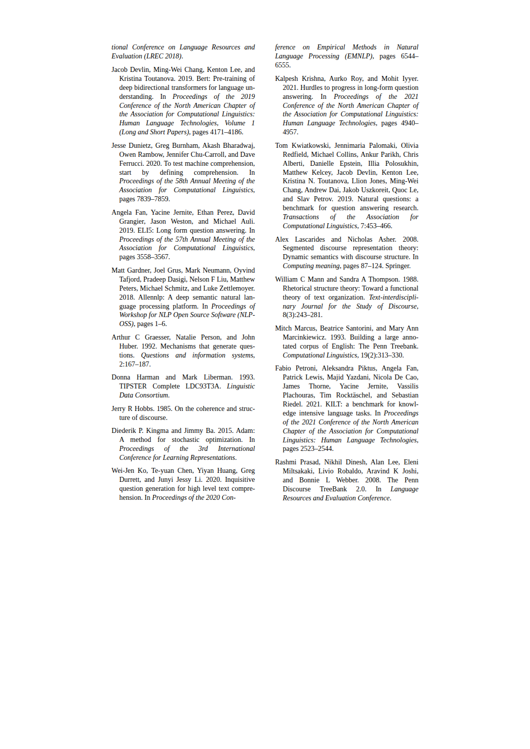tional Conference on Language Resources and Evaluation (LREC 2018).
Jacob Devlin, Ming-Wei Chang, Kenton Lee, and Kristina Toutanova. 2019. Bert: Pre-training of deep bidirectional transformers for language understanding. In Proceedings of the 2019 Conference of the North American Chapter of the Association for Computational Linguistics: Human Language Technologies, Volume 1 (Long and Short Papers), pages 4171–4186.
Jesse Dunietz, Greg Burnham, Akash Bharadwaj, Owen Rambow, Jennifer Chu-Carroll, and Dave Ferrucci. 2020. To test machine comprehension, start by defining comprehension. In Proceedings of the 58th Annual Meeting of the Association for Computational Linguistics, pages 7839–7859.
Angela Fan, Yacine Jernite, Ethan Perez, David Grangier, Jason Weston, and Michael Auli. 2019. ELI5: Long form question answering. In Proceedings of the 57th Annual Meeting of the Association for Computational Linguistics, pages 3558–3567.
Matt Gardner, Joel Grus, Mark Neumann, Oyvind Tafjord, Pradeep Dasigi, Nelson F Liu, Matthew Peters, Michael Schmitz, and Luke Zettlemoyer. 2018. Allennlp: A deep semantic natural language processing platform. In Proceedings of Workshop for NLP Open Source Software (NLP-OSS), pages 1–6.
Arthur C Graesser, Natalie Person, and John Huber. 1992. Mechanisms that generate questions. Questions and information systems, 2:167–187.
Donna Harman and Mark Liberman. 1993. TIPSTER Complete LDC93T3A. Linguistic Data Consortium.
Jerry R Hobbs. 1985. On the coherence and structure of discourse.
Diederik P. Kingma and Jimmy Ba. 2015. Adam: A method for stochastic optimization. In Proceedings of the 3rd International Conference for Learning Representations.
Wei-Jen Ko, Te-yuan Chen, Yiyan Huang, Greg Durrett, and Junyi Jessy Li. 2020. Inquisitive question generation for high level text comprehension. In Proceedings of the 2020 Con-
ference on Empirical Methods in Natural Language Processing (EMNLP), pages 6544–6555.
Kalpesh Krishna, Aurko Roy, and Mohit Iyyer. 2021. Hurdles to progress in long-form question answering. In Proceedings of the 2021 Conference of the North American Chapter of the Association for Computational Linguistics: Human Language Technologies, pages 4940–4957.
Tom Kwiatkowski, Jennimaria Palomaki, Olivia Redfield, Michael Collins, Ankur Parikh, Chris Alberti, Danielle Epstein, Illia Polosukhin, Matthew Kelcey, Jacob Devlin, Kenton Lee, Kristina N. Toutanova, Llion Jones, Ming-Wei Chang, Andrew Dai, Jakob Uszkoreit, Quoc Le, and Slav Petrov. 2019. Natural questions: a benchmark for question answering research. Transactions of the Association for Computational Linguistics, 7:453–466.
Alex Lascarides and Nicholas Asher. 2008. Segmented discourse representation theory: Dynamic semantics with discourse structure. In Computing meaning, pages 87–124. Springer.
William C Mann and Sandra A Thompson. 1988. Rhetorical structure theory: Toward a functional theory of text organization. Text-interdisciplinary Journal for the Study of Discourse, 8(3):243–281.
Mitch Marcus, Beatrice Santorini, and Mary Ann Marcinkiewicz. 1993. Building a large annotated corpus of English: The Penn Treebank. Computational Linguistics, 19(2):313–330.
Fabio Petroni, Aleksandra Piktus, Angela Fan, Patrick Lewis, Majid Yazdani, Nicola De Cao, James Thorne, Yacine Jernite, Vassilis Plachouras, Tim Rocktäschel, and Sebastian Riedel. 2021. KILT: a benchmark for knowledge intensive language tasks. In Proceedings of the 2021 Conference of the North American Chapter of the Association for Computational Linguistics: Human Language Technologies, pages 2523–2544.
Rashmi Prasad, Nikhil Dinesh, Alan Lee, Eleni Miltsakaki, Livio Robaldo, Aravind K Joshi, and Bonnie L Webber. 2008. The Penn Discourse TreeBank 2.0. In Language Resources and Evaluation Conference.